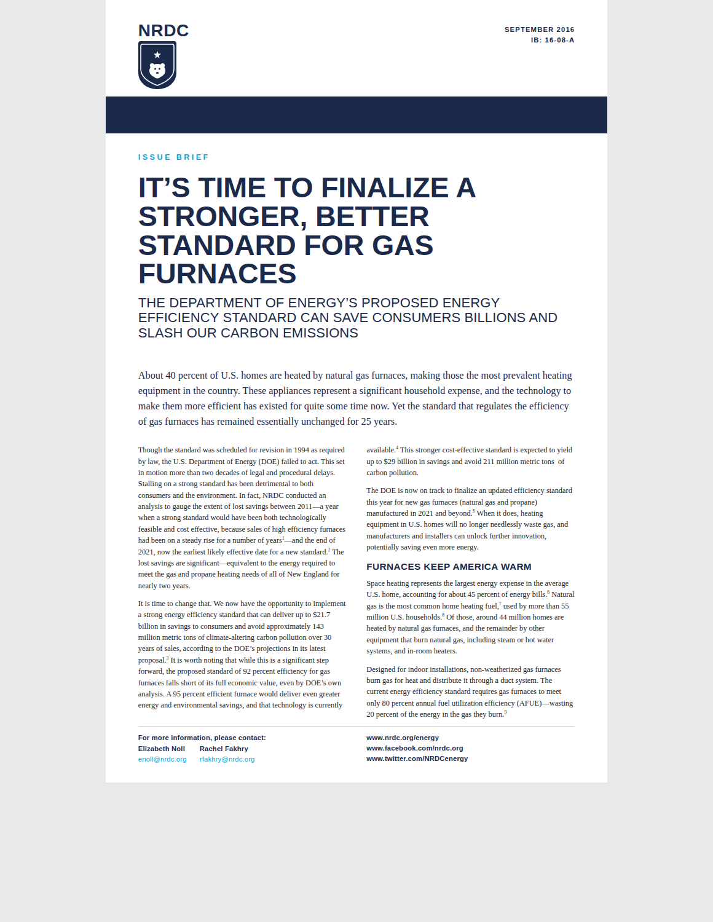NRDC
SEPTEMBER 2016
IB: 16-08-A
Issue Brief
It’s Time to Finalize a Stronger, Better Standard for Gas Furnaces
The Department of Energy’s Proposed Energy Efficiency Standard Can Save Consumers Billions and Slash Our Carbon Emissions
About 40 percent of U.S. homes are heated by natural gas furnaces, making those the most prevalent heating equipment in the country. These appliances represent a significant household expense, and the technology to make them more efficient has existed for quite some time now. Yet the standard that regulates the efficiency of gas furnaces has remained essentially unchanged for 25 years.
Though the standard was scheduled for revision in 1994 as required by law, the U.S. Department of Energy (DOE) failed to act. This set in motion more than two decades of legal and procedural delays. Stalling on a strong standard has been detrimental to both consumers and the environment. In fact, NRDC conducted an analysis to gauge the extent of lost savings between 2011—a year when a strong standard would have been both technologically feasible and cost effective, because sales of high efficiency furnaces had been on a steady rise for a number of years1—and the end of 2021, now the earliest likely effective date for a new standard.2 The lost savings are significant—equivalent to the energy required to meet the gas and propane heating needs of all of New England for nearly two years.
It is time to change that. We now have the opportunity to implement a strong energy efficiency standard that can deliver up to $21.7 billion in savings to consumers and avoid approximately 143 million metric tons of climate-altering carbon pollution over 30 years of sales, according to the DOE’s projections in its latest proposal.3 It is worth noting that while this is a significant step forward, the proposed standard of 92 percent efficiency for gas furnaces falls short of its full economic value, even by DOE’s own analysis. A 95 percent efficient furnace would deliver even greater energy and environmental savings, and that technology is currently available.4 This stronger cost-effective standard is expected to yield up to $29 billion in savings and avoid 211 million metric tons of carbon pollution.
The DOE is now on track to finalize an updated efficiency standard this year for new gas furnaces (natural gas and propane) manufactured in 2021 and beyond.5 When it does, heating equipment in U.S. homes will no longer needlessly waste gas, and manufacturers and installers can unlock further innovation, potentially saving even more energy.
Furnaces Keep America Warm
Space heating represents the largest energy expense in the average U.S. home, accounting for about 45 percent of energy bills.6 Natural gas is the most common home heating fuel,7 used by more than 55 million U.S. households.8 Of those, around 44 million homes are heated by natural gas furnaces, and the remainder by other equipment that burn natural gas, including steam or hot water systems, and in-room heaters.
Designed for indoor installations, non-weatherized gas furnaces burn gas for heat and distribute it through a duct system. The current energy efficiency standard requires gas furnaces to meet only 80 percent annual fuel utilization efficiency (AFUE)—wasting 20 percent of the energy in the gas they burn.9
For more information, please contact:
Elizabeth Noll
enoll@nrdc.org
Rachel Fakhry
rfakhry@nrdc.org
www.nrdc.org/energy
www.facebook.com/nrdc.org
www.twitter.com/NRDCenergy